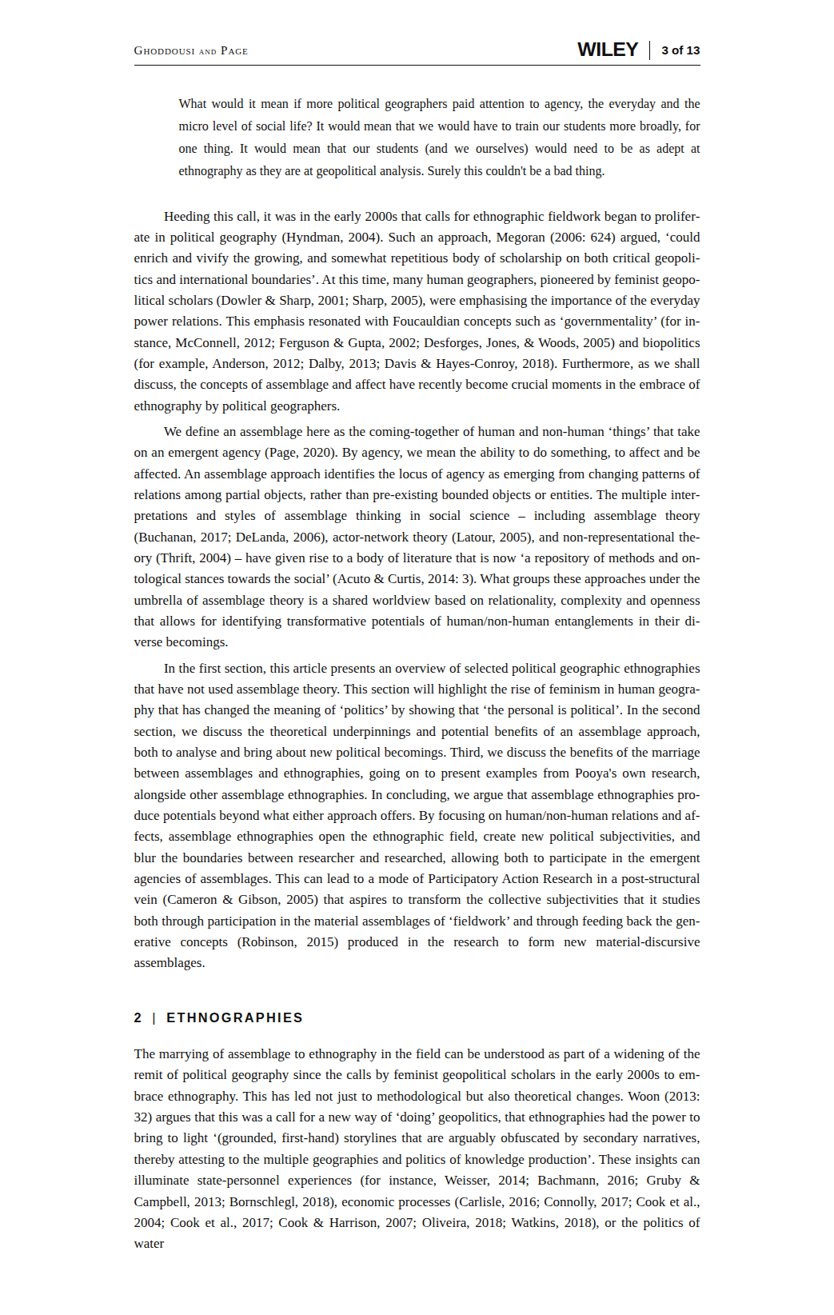Ghoddousi and Page
WILEY 3 of 13
What would it mean if more political geographers paid attention to agency, the everyday and the micro level of social life? It would mean that we would have to train our students more broadly, for one thing. It would mean that our students (and we ourselves) would need to be as adept at ethnography as they are at geopolitical analysis. Surely this couldn't be a bad thing.
Heeding this call, it was in the early 2000s that calls for ethnographic fieldwork began to proliferate in political geography (Hyndman, 2004). Such an approach, Megoran (2006: 624) argued, ‘could enrich and vivify the growing, and somewhat repetitious body of scholarship on both critical geopolitics and international boundaries’. At this time, many human geographers, pioneered by feminist geopolitical scholars (Dowler & Sharp, 2001; Sharp, 2005), were emphasising the importance of the everyday power relations. This emphasis resonated with Foucauldian concepts such as ‘governmentality’ (for instance, McConnell, 2012; Ferguson & Gupta, 2002; Desforges, Jones, & Woods, 2005) and biopolitics (for example, Anderson, 2012; Dalby, 2013; Davis & Hayes-Conroy, 2018). Furthermore, as we shall discuss, the concepts of assemblage and affect have recently become crucial moments in the embrace of ethnography by political geographers.
We define an assemblage here as the coming-together of human and non-human ‘things’ that take on an emergent agency (Page, 2020). By agency, we mean the ability to do something, to affect and be affected. An assemblage approach identifies the locus of agency as emerging from changing patterns of relations among partial objects, rather than pre-existing bounded objects or entities. The multiple interpretations and styles of assemblage thinking in social science – including assemblage theory (Buchanan, 2017; DeLanda, 2006), actor-network theory (Latour, 2005), and non-representational theory (Thrift, 2004) – have given rise to a body of literature that is now ‘a repository of methods and ontological stances towards the social’ (Acuto & Curtis, 2014: 3). What groups these approaches under the umbrella of assemblage theory is a shared worldview based on relationality, complexity and openness that allows for identifying transformative potentials of human/non-human entanglements in their diverse becomings.
In the first section, this article presents an overview of selected political geographic ethnographies that have not used assemblage theory. This section will highlight the rise of feminism in human geography that has changed the meaning of ‘politics’ by showing that ‘the personal is political’. In the second section, we discuss the theoretical underpinnings and potential benefits of an assemblage approach, both to analyse and bring about new political becomings. Third, we discuss the benefits of the marriage between assemblages and ethnographies, going on to present examples from Pooya's own research, alongside other assemblage ethnographies. In concluding, we argue that assemblage ethnographies produce potentials beyond what either approach offers. By focusing on human/non-human relations and affects, assemblage ethnographies open the ethnographic field, create new political subjectivities, and blur the boundaries between researcher and researched, allowing both to participate in the emergent agencies of assemblages. This can lead to a mode of Participatory Action Research in a post-structural vein (Cameron & Gibson, 2005) that aspires to transform the collective subjectivities that it studies both through participation in the material assemblages of ‘fieldwork’ and through feeding back the generative concepts (Robinson, 2015) produced in the research to form new material-discursive assemblages.
2|ETHNOGRAPHIES
The marrying of assemblage to ethnography in the field can be understood as part of a widening of the remit of political geography since the calls by feminist geopolitical scholars in the early 2000s to embrace ethnography. This has led not just to methodological but also theoretical changes. Woon (2013: 32) argues that this was a call for a new way of ‘doing’ geopolitics, that ethnographies had the power to bring to light ‘(grounded, first-hand) storylines that are arguably obfuscated by secondary narratives, thereby attesting to the multiple geographies and politics of knowledge production’. These insights can illuminate state-personnel experiences (for instance, Weisser, 2014; Bachmann, 2016; Gruby & Campbell, 2013; Bornschlegl, 2018), economic processes (Carlisle, 2016; Connolly, 2017; Cook et al., 2004; Cook et al., 2017; Cook & Harrison, 2007; Oliveira, 2018; Watkins, 2018), or the politics of water